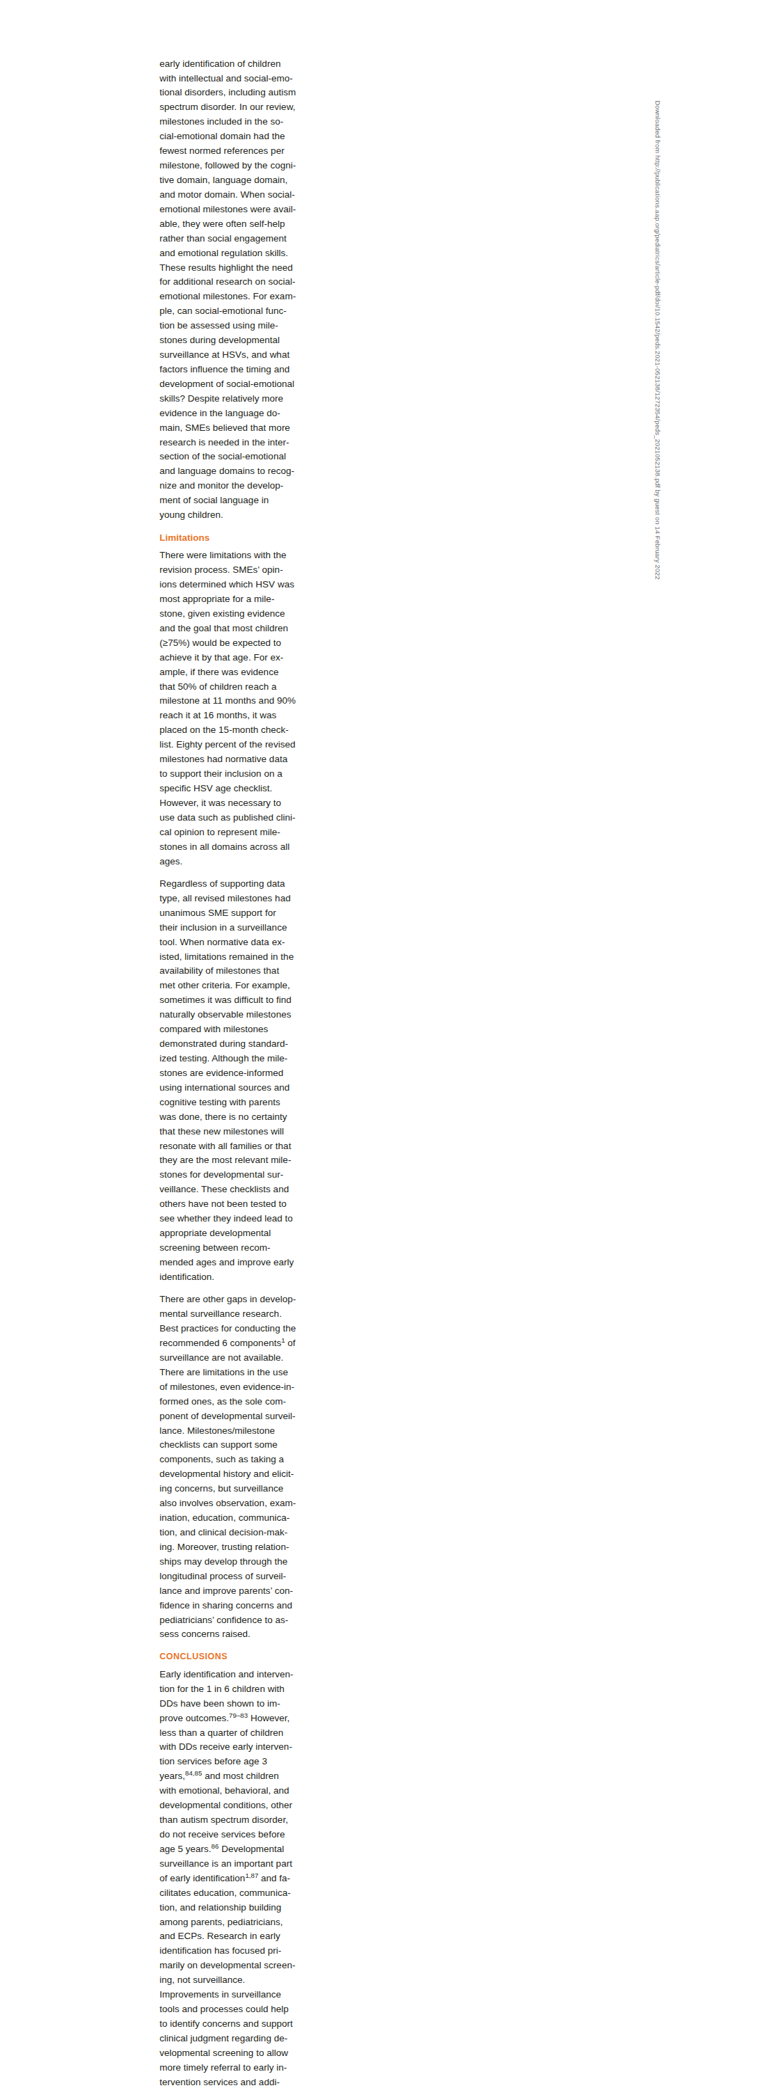early identification of children with intellectual and social-emotional disorders, including autism spectrum disorder. In our review, milestones included in the social-emotional domain had the fewest normed references per milestone, followed by the cognitive domain, language domain, and motor domain. When social-emotional milestones were available, they were often self-help rather than social engagement and emotional regulation skills. These results highlight the need for additional research on social-emotional milestones. For example, can social-emotional function be assessed using milestones during developmental surveillance at HSVs, and what factors influence the timing and development of social-emotional skills? Despite relatively more evidence in the language domain, SMEs believed that more research is needed in the intersection of the social-emotional and language domains to recognize and monitor the development of social language in young children.
Limitations
There were limitations with the revision process. SMEs’ opinions determined which HSV was most appropriate for a milestone, given existing evidence and the goal that most children (≥75%) would be expected to achieve it by that age. For example, if there was evidence that 50% of children reach a milestone at 11 months and 90% reach it at 16 months, it was placed on the 15-month checklist. Eighty percent of the revised milestones had normative data to support their inclusion on a specific HSV age checklist. However, it was necessary to use data such as published clinical opinion to represent milestones in all domains across all ages.
Regardless of supporting data type, all revised milestones had unanimous SME support for their inclusion in a surveillance tool. When normative data existed, limitations remained in the availability of milestones that met other criteria. For example, sometimes it was difficult to find naturally observable milestones compared with milestones demonstrated during standardized testing. Although the milestones are evidence-informed using international sources and cognitive testing with parents was done, there is no certainty that these new milestones will resonate with all families or that they are the most relevant milestones for developmental surveillance. These checklists and others have not been tested to see whether they indeed lead to appropriate developmental screening between recommended ages and improve early identification.
There are other gaps in developmental surveillance research. Best practices for conducting the recommended 6 components1 of surveillance are not available. There are limitations in the use of milestones, even evidence-informed ones, as the sole component of developmental surveillance. Milestones/milestone checklists can support some components, such as taking a developmental history and eliciting concerns, but surveillance also involves observation, examination, education, communication, and clinical decision-making. Moreover, trusting relationships may develop through the longitudinal process of surveillance and improve parents’ confidence in sharing concerns and pediatricians’ confidence to assess concerns raised.
Conclusions
Early identification and intervention for the 1 in 6 children with DDs have been shown to improve outcomes.79–83 However, less than a quarter of children with DDs receive early intervention services before age 3 years,84,85 and most children with emotional, behavioral, and developmental conditions, other than autism spectrum disorder, do not receive services before age 5 years.86 Developmental surveillance is an important part of early identification1,87 and facilitates education, communication, and relationship building among parents, pediatricians, and ECPs. Research in early identification has focused primarily on developmental screening, not surveillance. Improvements in surveillance tools and processes could help to identify concerns and support clinical judgment regarding developmental screening to allow more timely referral to early intervention services and additional evaluation. The methods described herein led to substantial revisions of CDC resources to better support developmental surveillance. Best practices for surveillance and improvements in surveillance tools could be supported by additional research on individual normed milestones, particularly social-emotional and cognitive milestones; how parents, pediatricians, and ECPs learn and understand milestones; which milestones are most likely to lead to appropriate screening; whether the use of milestones that most children (≥75%) would be expected to achieve is appropriate for surveillance; whether categorizing milestones into
Downloaded from http://publications.aap.org/pediatrics/article-pdf/doi/10.1542/peds.2021-052138/1272354/peds_2021052138.pdf by guest on 14 February 2022
16 Zubler et al